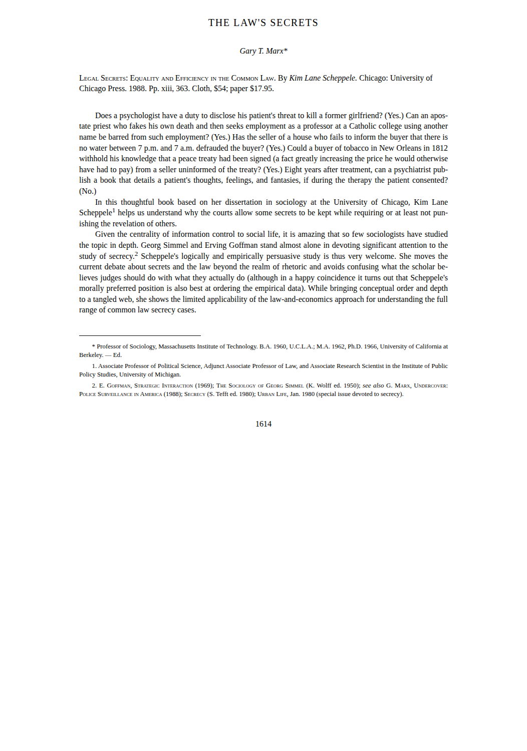THE LAW'S SECRETS
Gary T. Marx*
Legal Secrets: Equality and Efficiency in the Common Law. By Kim Lane Scheppele. Chicago: University of Chicago Press. 1988. Pp. xiii, 363. Cloth, $54; paper $17.95.
Does a psychologist have a duty to disclose his patient's threat to kill a former girlfriend? (Yes.) Can an apostate priest who fakes his own death and then seeks employment as a professor at a Catholic college using another name be barred from such employment? (Yes.) Has the seller of a house who fails to inform the buyer that there is no water between 7 p.m. and 7 a.m. defrauded the buyer? (Yes.) Could a buyer of tobacco in New Orleans in 1812 withhold his knowledge that a peace treaty had been signed (a fact greatly increasing the price he would otherwise have had to pay) from a seller uninformed of the treaty? (Yes.) Eight years after treatment, can a psychiatrist publish a book that details a patient's thoughts, feelings, and fantasies, if during the therapy the patient consented? (No.)
In this thoughtful book based on her dissertation in sociology at the University of Chicago, Kim Lane Scheppele1 helps us understand why the courts allow some secrets to be kept while requiring or at least not punishing the revelation of others.
Given the centrality of information control to social life, it is amazing that so few sociologists have studied the topic in depth. Georg Simmel and Erving Goffman stand almost alone in devoting significant attention to the study of secrecy.2 Scheppele's logically and empirically persuasive study is thus very welcome. She moves the current debate about secrets and the law beyond the realm of rhetoric and avoids confusing what the scholar believes judges should do with what they actually do (although in a happy coincidence it turns out that Scheppele's morally preferred position is also best at ordering the empirical data). While bringing conceptual order and depth to a tangled web, she shows the limited applicability of the law-and-economics approach for understanding the full range of common law secrecy cases.
* Professor of Sociology, Massachusetts Institute of Technology. B.A. 1960, U.C.L.A.; M.A. 1962, Ph.D. 1966, University of California at Berkeley. — Ed.
1. Associate Professor of Political Science, Adjunct Associate Professor of Law, and Associate Research Scientist in the Institute of Public Policy Studies, University of Michigan.
2. E. Goffman, Strategic Interaction (1969); The Sociology of Georg Simmel (K. Wolff ed. 1950); see also G. Marx, Undercover: Police Surveillance in America (1988); Secrecy (S. Tefft ed. 1980); Urban Life, Jan. 1980 (special issue devoted to secrecy).
1614